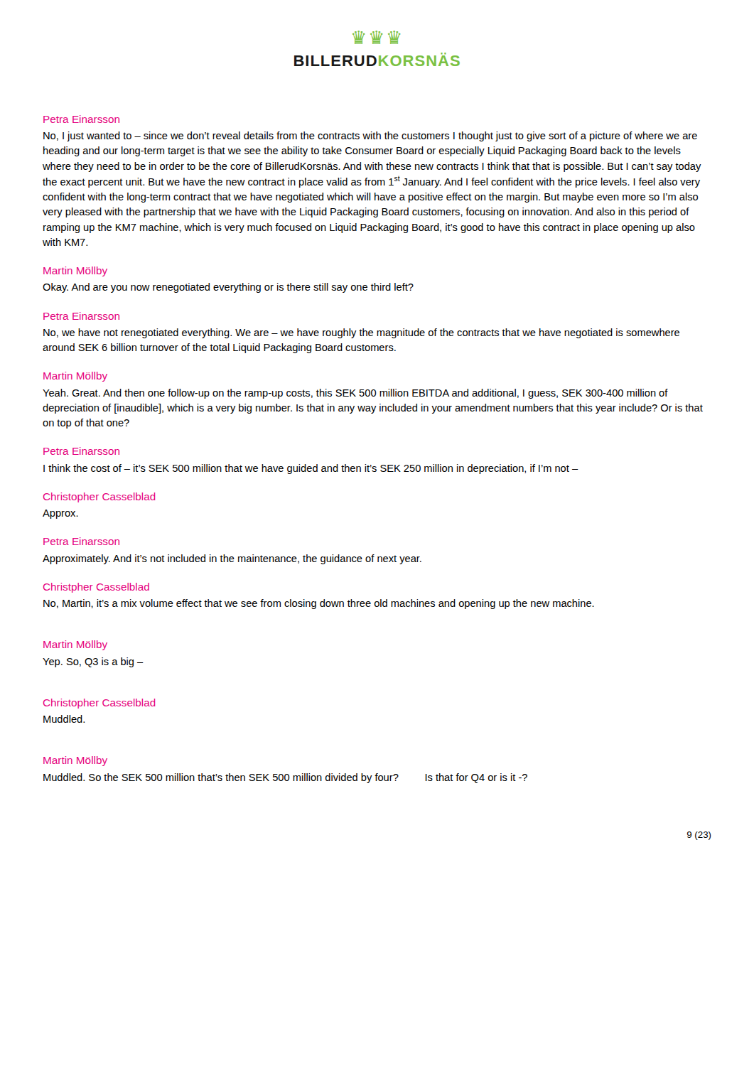♛♛♛
BILLERUDKORSNÄS
Petra Einarsson
No, I just wanted to – since we don’t reveal details from the contracts with the customers I thought just to give sort of a picture of where we are heading and our long-term target is that we see the ability to take Consumer Board or especially Liquid Packaging Board back to the levels where they need to be in order to be the core of BillerudKorsnäs. And with these new contracts I think that that is possible. But I can’t say today the exact percent unit. But we have the new contract in place valid as from 1st January. And I feel confident with the price levels. I feel also very confident with the long-term contract that we have negotiated which will have a positive effect on the margin. But maybe even more so I’m also very pleased with the partnership that we have with the Liquid Packaging Board customers, focusing on innovation. And also in this period of ramping up the KM7 machine, which is very much focused on Liquid Packaging Board, it’s good to have this contract in place opening up also with KM7.
Martin Möllby
Okay. And are you now renegotiated everything or is there still say one third left?
Petra Einarsson
No, we have not renegotiated everything. We are – we have roughly the magnitude of the contracts that we have negotiated is somewhere around SEK 6 billion turnover of the total Liquid Packaging Board customers.
Martin Möllby
Yeah. Great. And then one follow-up on the ramp-up costs, this SEK 500 million EBITDA and additional, I guess, SEK 300-400 million of depreciation of [inaudible], which is a very big number. Is that in any way included in your amendment numbers that this year include? Or is that on top of that one?
Petra Einarsson
I think the cost of – it’s SEK 500 million that we have guided and then it’s SEK 250 million in depreciation, if I’m not –
Christopher Casselblad
Approx.
Petra Einarsson
Approximately. And it’s not included in the maintenance, the guidance of next year.
Christpher Casselblad
No, Martin, it’s a mix volume effect that we see from closing down three old machines and opening up the new machine.
Martin Möllby
Yep. So, Q3 is a big –
Christopher Casselblad
Muddled.
Martin Möllby
Muddled. So the SEK 500 million that’s then SEK 500 million divided by four? Is that for Q4 or is it -?
9 (23)